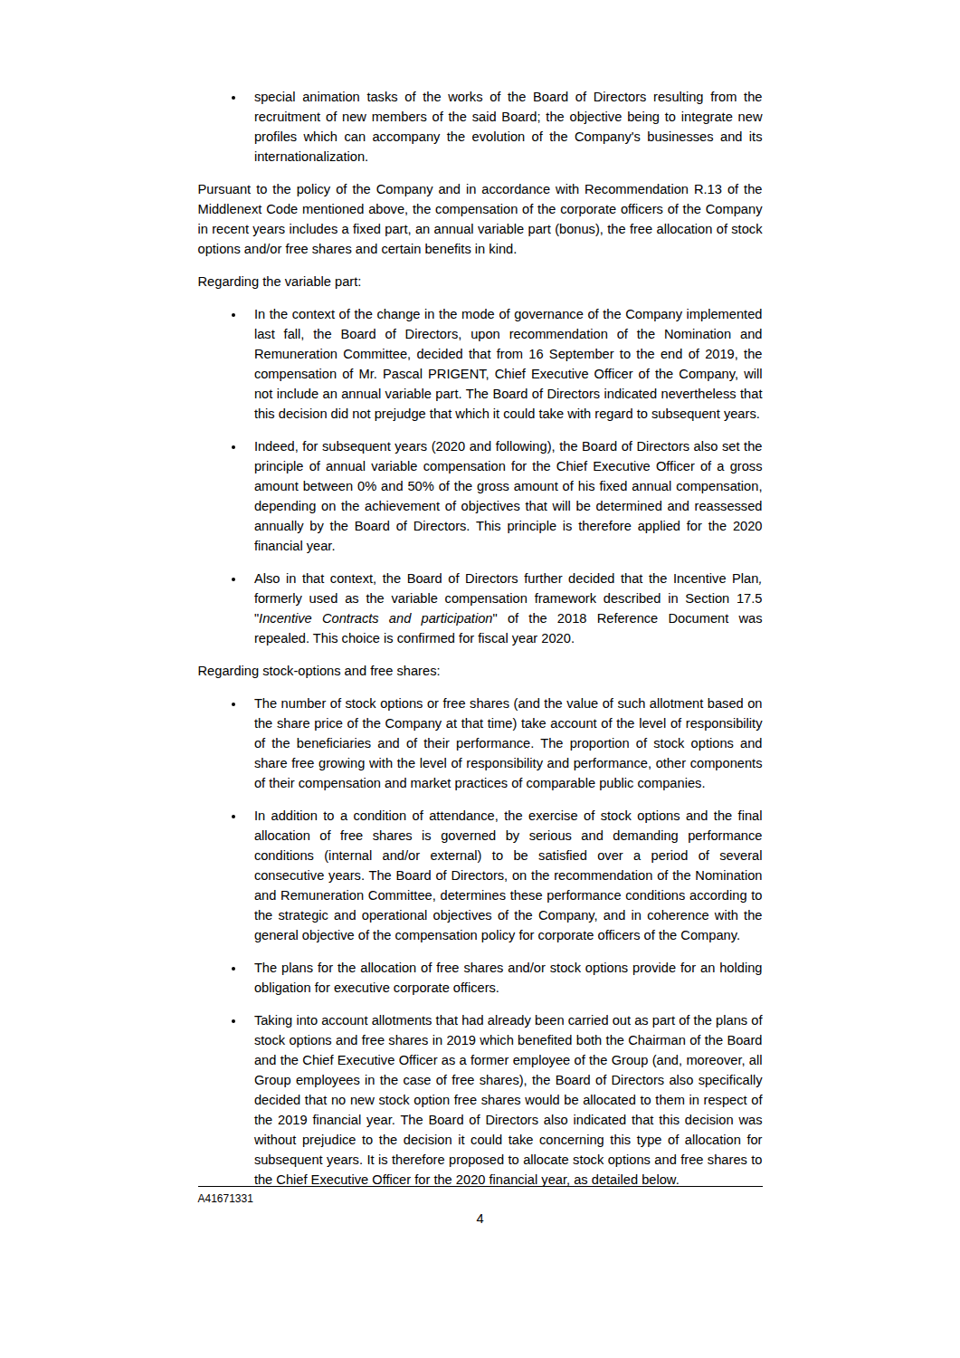special animation tasks of the works of the Board of Directors resulting from the recruitment of new members of the said Board; the objective being to integrate new profiles which can accompany the evolution of the Company's businesses and its internationalization.
Pursuant to the policy of the Company and in accordance with Recommendation R.13 of the Middlenext Code mentioned above, the compensation of the corporate officers of the Company in recent years includes a fixed part, an annual variable part (bonus), the free allocation of stock options and/or free shares and certain benefits in kind.
Regarding the variable part:
In the context of the change in the mode of governance of the Company implemented last fall, the Board of Directors, upon recommendation of the Nomination and Remuneration Committee, decided that from 16 September to the end of 2019, the compensation of Mr. Pascal PRIGENT, Chief Executive Officer of the Company, will not include an annual variable part. The Board of Directors indicated nevertheless that this decision did not prejudge that which it could take with regard to subsequent years.
Indeed, for subsequent years (2020 and following), the Board of Directors also set the principle of annual variable compensation for the Chief Executive Officer of a gross amount between 0% and 50% of the gross amount of his fixed annual compensation, depending on the achievement of objectives that will be determined and reassessed annually by the Board of Directors. This principle is therefore applied for the 2020 financial year.
Also in that context, the Board of Directors further decided that the Incentive Plan, formerly used as the variable compensation framework described in Section 17.5 "Incentive Contracts and participation" of the 2018 Reference Document was repealed. This choice is confirmed for fiscal year 2020.
Regarding stock-options and free shares:
The number of stock options or free shares (and the value of such allotment based on the share price of the Company at that time) take account of the level of responsibility of the beneficiaries and of their performance. The proportion of stock options and share free growing with the level of responsibility and performance, other components of their compensation and market practices of comparable public companies.
In addition to a condition of attendance, the exercise of stock options and the final allocation of free shares is governed by serious and demanding performance conditions (internal and/or external) to be satisfied over a period of several consecutive years. The Board of Directors, on the recommendation of the Nomination and Remuneration Committee, determines these performance conditions according to the strategic and operational objectives of the Company, and in coherence with the general objective of the compensation policy for corporate officers of the Company.
The plans for the allocation of free shares and/or stock options provide for an holding obligation for executive corporate officers.
Taking into account allotments that had already been carried out as part of the plans of stock options and free shares in 2019 which benefited both the Chairman of the Board and the Chief Executive Officer as a former employee of the Group (and, moreover, all Group employees in the case of free shares), the Board of Directors also specifically decided that no new stock option free shares would be allocated to them in respect of the 2019 financial year. The Board of Directors also indicated that this decision was without prejudice to the decision it could take concerning this type of allocation for subsequent years. It is therefore proposed to allocate stock options and free shares to the Chief Executive Officer for the 2020 financial year, as detailed below.
A41671331
4